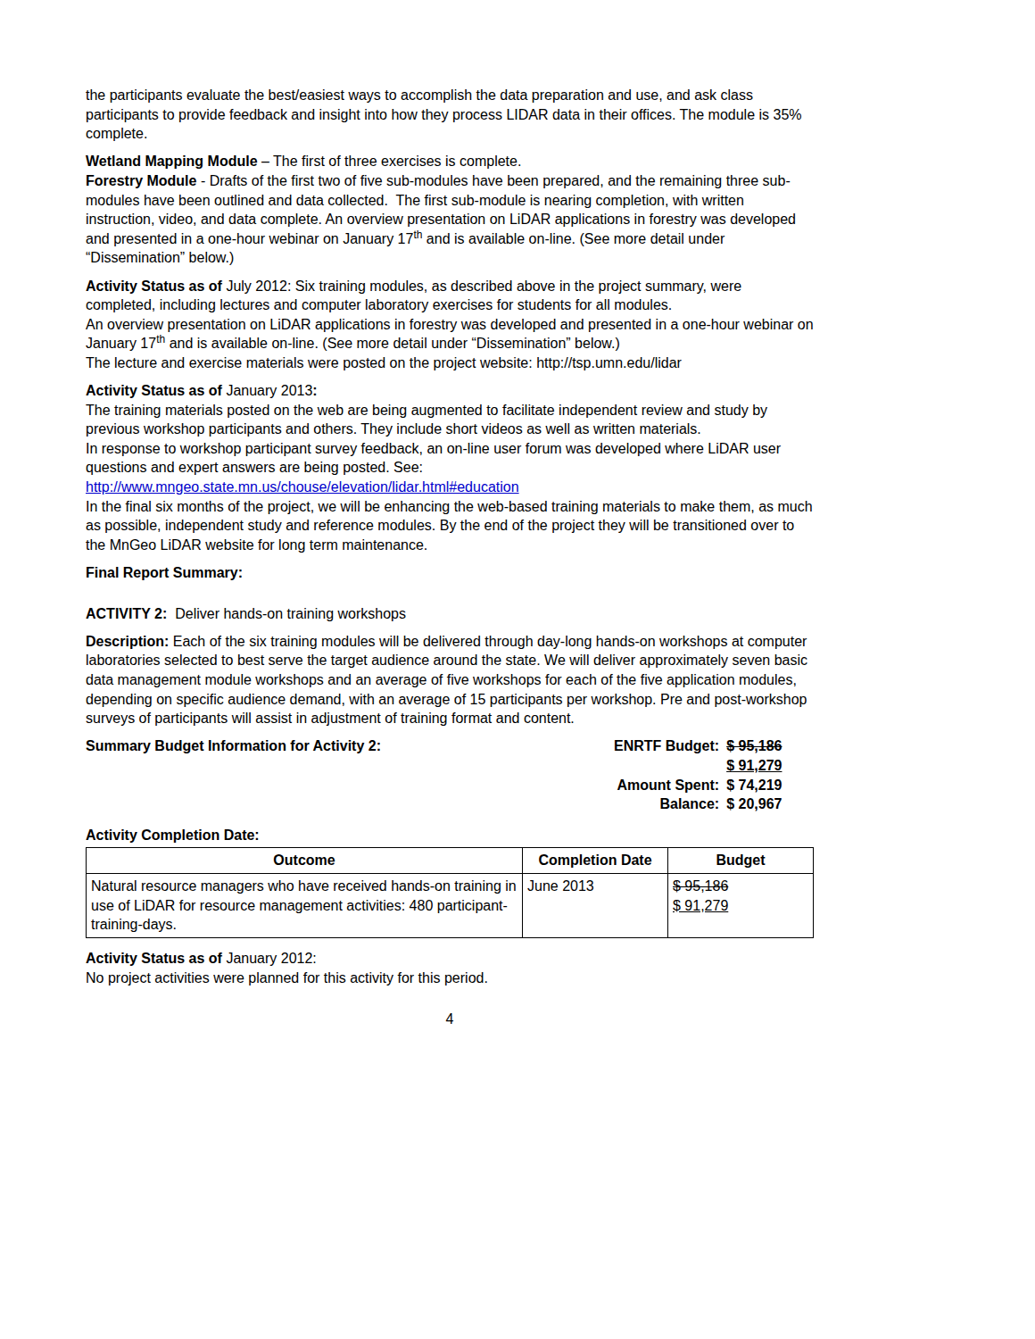the participants evaluate the best/easiest ways to accomplish the data preparation and use, and ask class participants to provide feedback and insight into how they process LIDAR data in their offices. The module is 35% complete.
Wetland Mapping Module – The first of three exercises is complete.
Forestry Module - Drafts of the first two of five sub-modules have been prepared, and the remaining three sub-modules have been outlined and data collected. The first sub-module is nearing completion, with written instruction, video, and data complete. An overview presentation on LiDAR applications in forestry was developed and presented in a one-hour webinar on January 17th and is available on-line. (See more detail under “Dissemination” below.)
Activity Status as of July 2012: Six training modules, as described above in the project summary, were completed, including lectures and computer laboratory exercises for students for all modules.
An overview presentation on LiDAR applications in forestry was developed and presented in a one-hour webinar on January 17th and is available on-line. (See more detail under “Dissemination” below.)
The lecture and exercise materials were posted on the project website: http://tsp.umn.edu/lidar
Activity Status as of January 2013:
The training materials posted on the web are being augmented to facilitate independent review and study by previous workshop participants and others. They include short videos as well as written materials.
In response to workshop participant survey feedback, an on-line user forum was developed where LiDAR user questions and expert answers are being posted. See:
http://www.mngeo.state.mn.us/chouse/elevation/lidar.html#education
In the final six months of the project, we will be enhancing the web-based training materials to make them, as much as possible, independent study and reference modules. By the end of the project they will be transitioned over to the MnGeo LiDAR website for long term maintenance.
Final Report Summary:
ACTIVITY 2: Deliver hands-on training workshops
Description: Each of the six training modules will be delivered through day-long hands-on workshops at computer laboratories selected to best serve the target audience around the state. We will deliver approximately seven basic data management module workshops and an average of five workshops for each of the five application modules, depending on specific audience demand, with an average of 15 participants per workshop. Pre and post-workshop surveys of participants will assist in adjustment of training format and content.
| Summary Budget Information for Activity 2: | ENRTF Budget: | $ 95,186 |
| | | $ 91,279 |
| | Amount Spent: | $ 74,219 |
| | Balance: | $ 20,967 |
Activity Completion Date:
| Outcome | Completion Date | Budget |
| --- | --- | --- |
| Natural resource managers who have received hands-on training in use of LiDAR for resource management activities: 480 participant-training-days. | June 2013 | $ 95,186 $ 91,279 |
Activity Status as of January 2012:
No project activities were planned for this activity for this period.
4